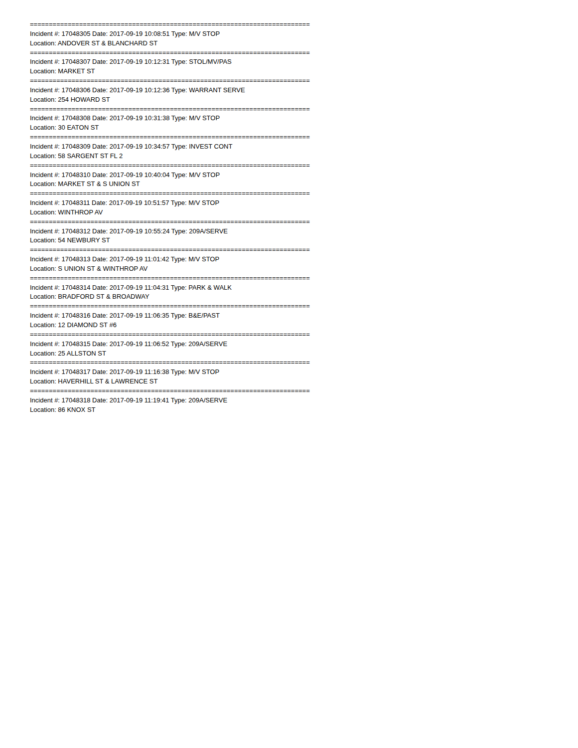==========================================================================
Incident #: 17048305 Date: 2017-09-19 10:08:51 Type: M/V STOP
Location: ANDOVER ST & BLANCHARD ST
==========================================================================
Incident #: 17048307 Date: 2017-09-19 10:12:31 Type: STOL/MV/PAS
Location: MARKET ST
==========================================================================
Incident #: 17048306 Date: 2017-09-19 10:12:36 Type: WARRANT SERVE
Location: 254 HOWARD ST
==========================================================================
Incident #: 17048308 Date: 2017-09-19 10:31:38 Type: M/V STOP
Location: 30 EATON ST
==========================================================================
Incident #: 17048309 Date: 2017-09-19 10:34:57 Type: INVEST CONT
Location: 58 SARGENT ST FL 2
==========================================================================
Incident #: 17048310 Date: 2017-09-19 10:40:04 Type: M/V STOP
Location: MARKET ST & S UNION ST
==========================================================================
Incident #: 17048311 Date: 2017-09-19 10:51:57 Type: M/V STOP
Location: WINTHROP AV
==========================================================================
Incident #: 17048312 Date: 2017-09-19 10:55:24 Type: 209A/SERVE
Location: 54 NEWBURY ST
==========================================================================
Incident #: 17048313 Date: 2017-09-19 11:01:42 Type: M/V STOP
Location: S UNION ST & WINTHROP AV
==========================================================================
Incident #: 17048314 Date: 2017-09-19 11:04:31 Type: PARK & WALK
Location: BRADFORD ST & BROADWAY
==========================================================================
Incident #: 17048316 Date: 2017-09-19 11:06:35 Type: B&E/PAST
Location: 12 DIAMOND ST #6
==========================================================================
Incident #: 17048315 Date: 2017-09-19 11:06:52 Type: 209A/SERVE
Location: 25 ALLSTON ST
==========================================================================
Incident #: 17048317 Date: 2017-09-19 11:16:38 Type: M/V STOP
Location: HAVERHILL ST & LAWRENCE ST
==========================================================================
Incident #: 17048318 Date: 2017-09-19 11:19:41 Type: 209A/SERVE
Location: 86 KNOX ST